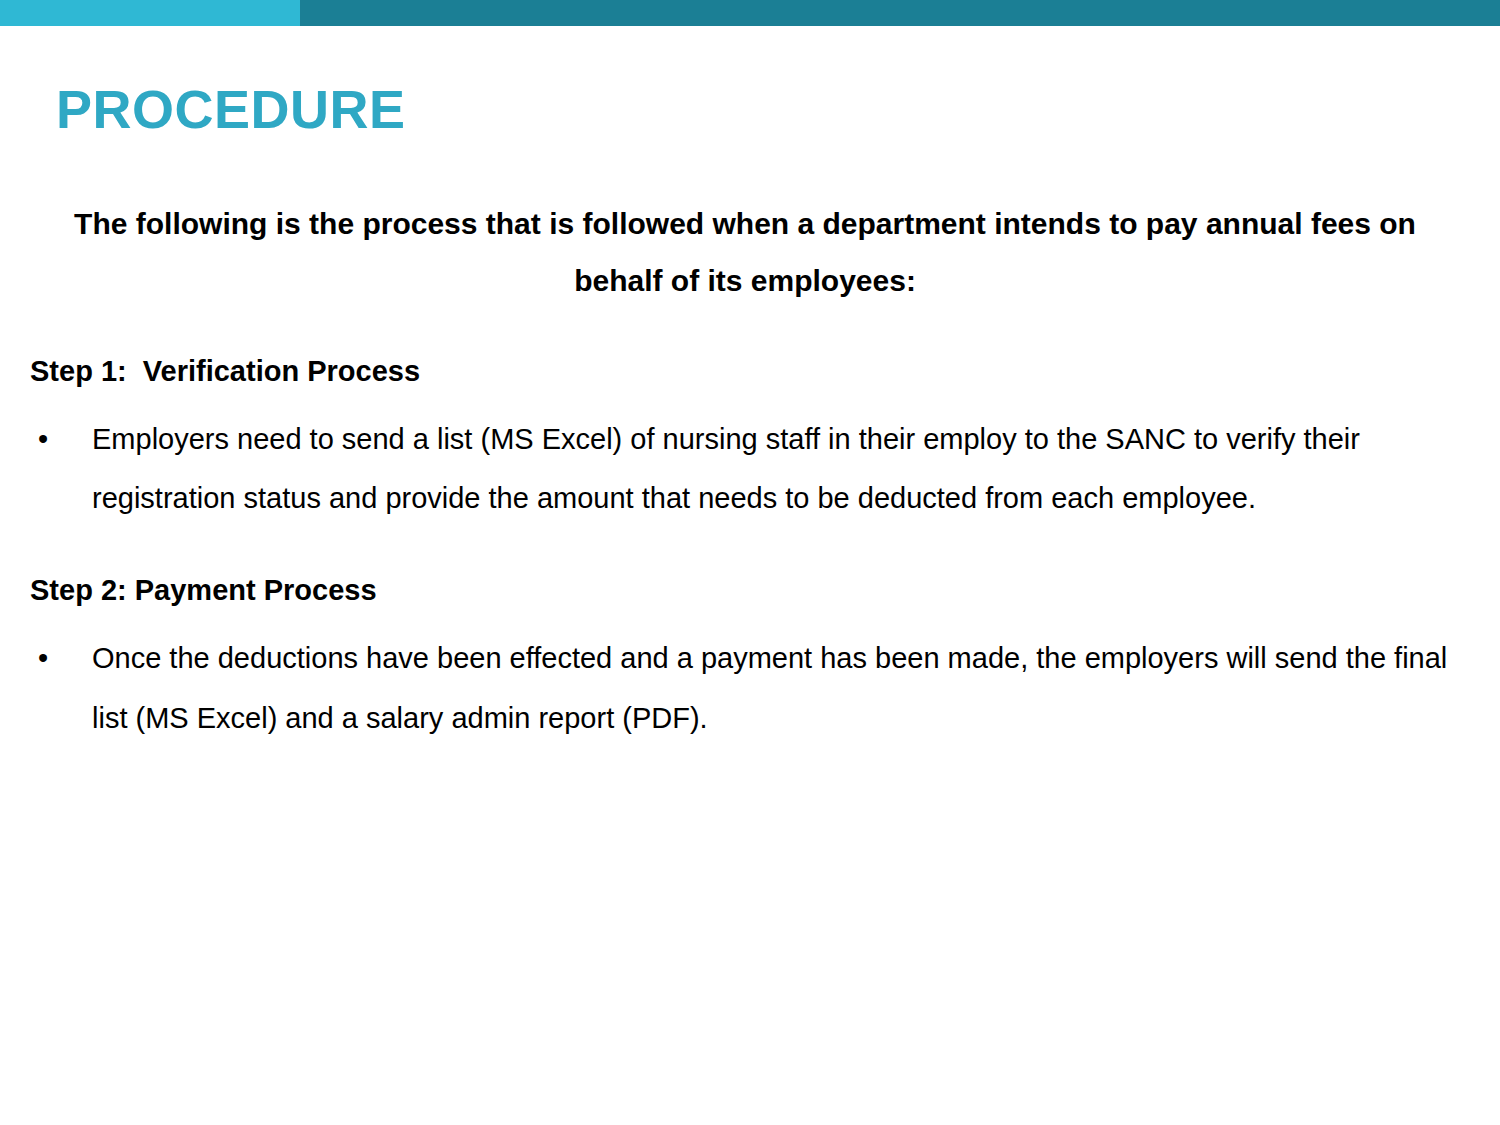PROCEDURE
The following is the process that is followed when a department intends to pay annual fees on behalf of its employees:
Step 1: Verification Process
Employers need to send a list (MS Excel) of nursing staff in their employ to the SANC to verify their registration status and provide the amount that needs to be deducted from each employee.
Step 2: Payment Process
Once the deductions have been effected and a payment has been made, the employers will send the final list (MS Excel) and a salary admin report (PDF).